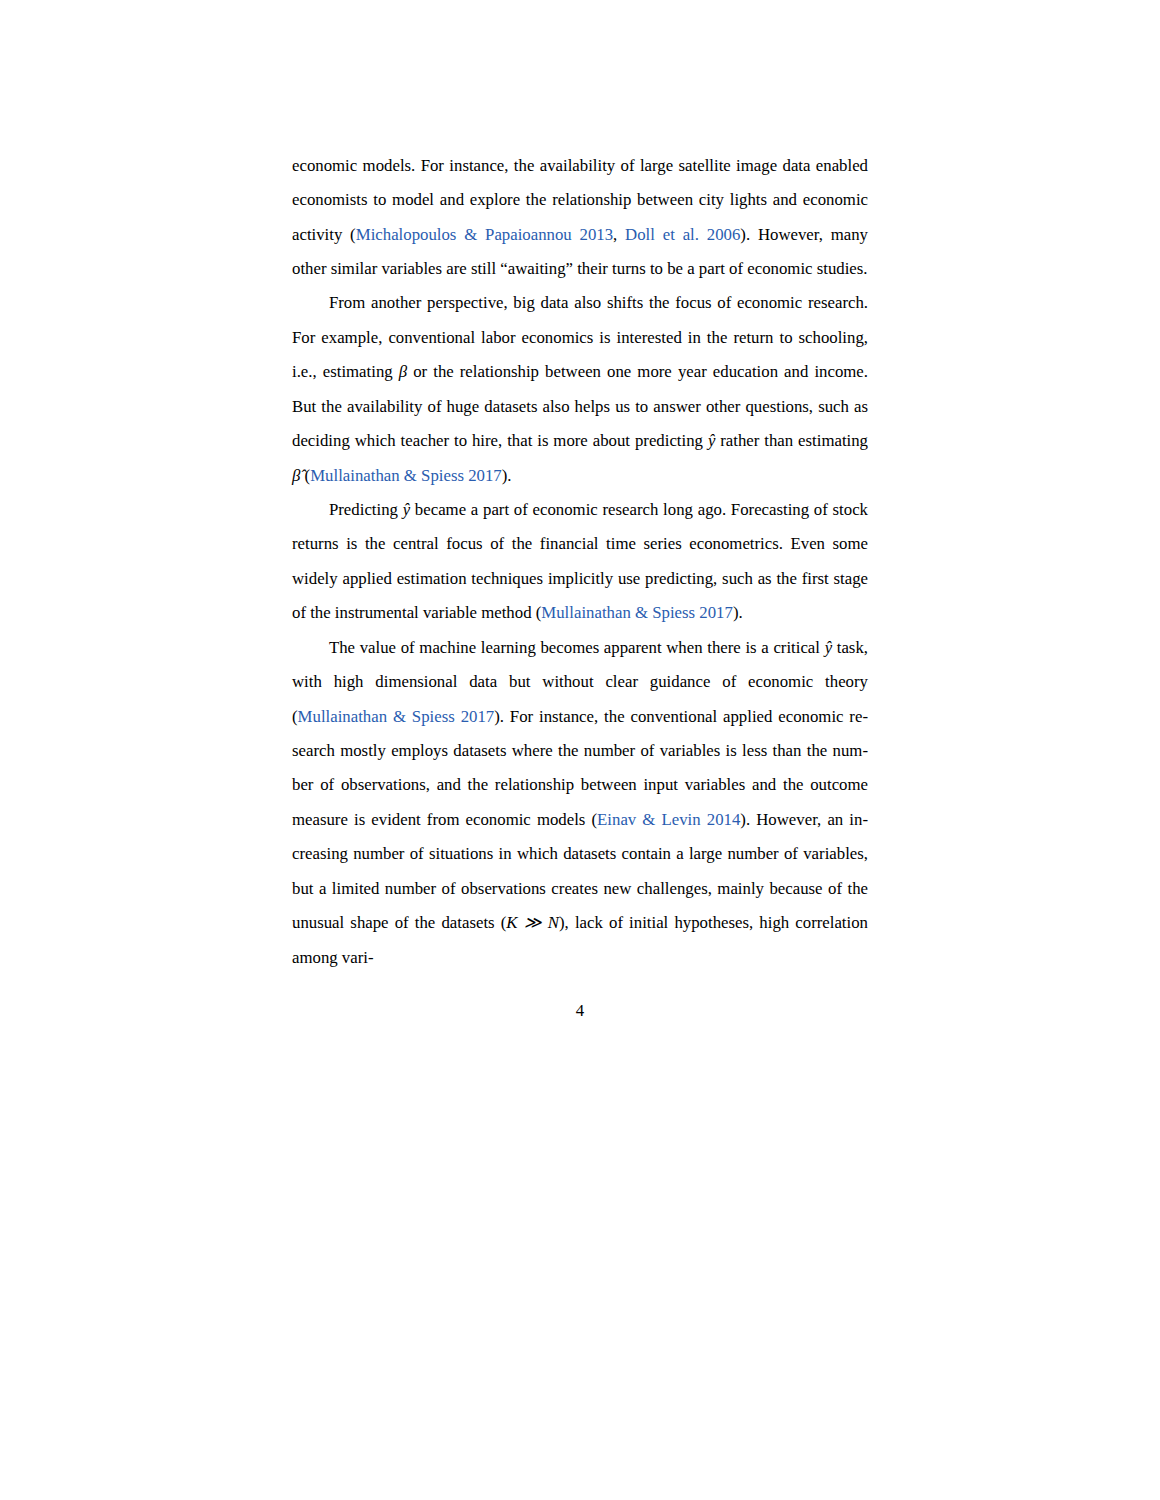economic models. For instance, the availability of large satellite image data enabled economists to model and explore the relationship between city lights and economic activity (Michalopoulos & Papaioannou 2013, Doll et al. 2006). However, many other similar variables are still “awaiting” their turns to be a part of economic studies.
From another perspective, big data also shifts the focus of economic research. For example, conventional labor economics is interested in the return to schooling, i.e., estimating β or the relationship between one more year education and income. But the availability of huge datasets also helps us to answer other questions, such as deciding which teacher to hire, that is more about predicting ŷ rather than estimating β̂ (Mullainathan & Spiess 2017).
Predicting ŷ became a part of economic research long ago. Forecasting of stock returns is the central focus of the financial time series econometrics. Even some widely applied estimation techniques implicitly use predicting, such as the first stage of the instrumental variable method (Mullainathan & Spiess 2017).
The value of machine learning becomes apparent when there is a critical ŷ task, with high dimensional data but without clear guidance of economic theory (Mullainathan & Spiess 2017). For instance, the conventional applied economic research mostly employs datasets where the number of variables is less than the number of observations, and the relationship between input variables and the outcome measure is evident from economic models (Einav & Levin 2014). However, an increasing number of situations in which datasets contain a large number of variables, but a limited number of observations creates new challenges, mainly because of the unusual shape of the datasets (K ≫ N), lack of initial hypotheses, high correlation among vari-
4